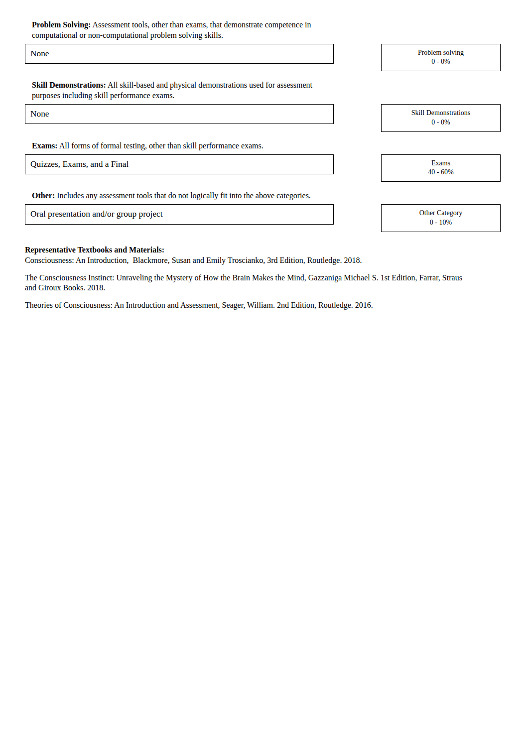Problem Solving: Assessment tools, other than exams, that demonstrate competence in computational or non-computational problem solving skills.
None
Problem solving 0 - 0%
Skill Demonstrations: All skill-based and physical demonstrations used for assessment purposes including skill performance exams.
None
Skill Demonstrations 0 - 0%
Exams: All forms of formal testing, other than skill performance exams.
Quizzes, Exams, and a Final
Exams 40 - 60%
Other: Includes any assessment tools that do not logically fit into the above categories.
Oral presentation and/or group project
Other Category 0 - 10%
Representative Textbooks and Materials:
Consciousness: An Introduction, Blackmore, Susan and Emily Troscianko, 3rd Edition, Routledge. 2018.
The Consciousness Instinct: Unraveling the Mystery of How the Brain Makes the Mind, Gazzaniga Michael S. 1st Edition, Farrar, Straus and Giroux Books. 2018.
Theories of Consciousness: An Introduction and Assessment, Seager, William. 2nd Edition, Routledge. 2016.